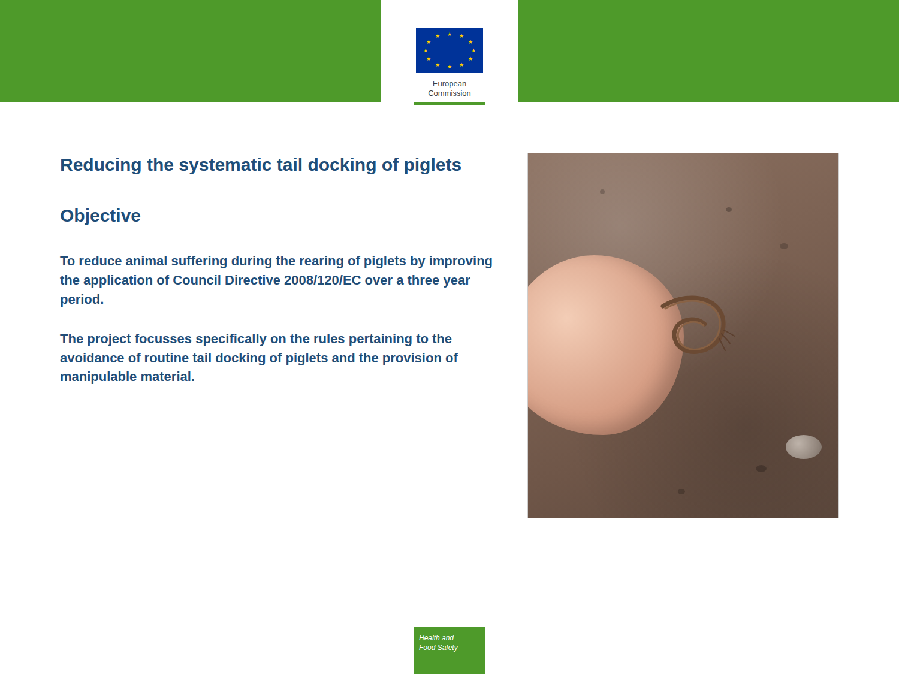★ ★ ★ ★ ★ ★ ★ ★ ★ ★ ★ ★
European
Commission
Reducing the systematic tail docking of piglets
Objective
To reduce animal suffering during the rearing of piglets by improving the application of Council Directive 2008/120/EC over a three year period.
The project focusses specifically on the rules pertaining to the avoidance of routine tail docking of piglets and the provision of manipulable material.
Health and
Food Safety